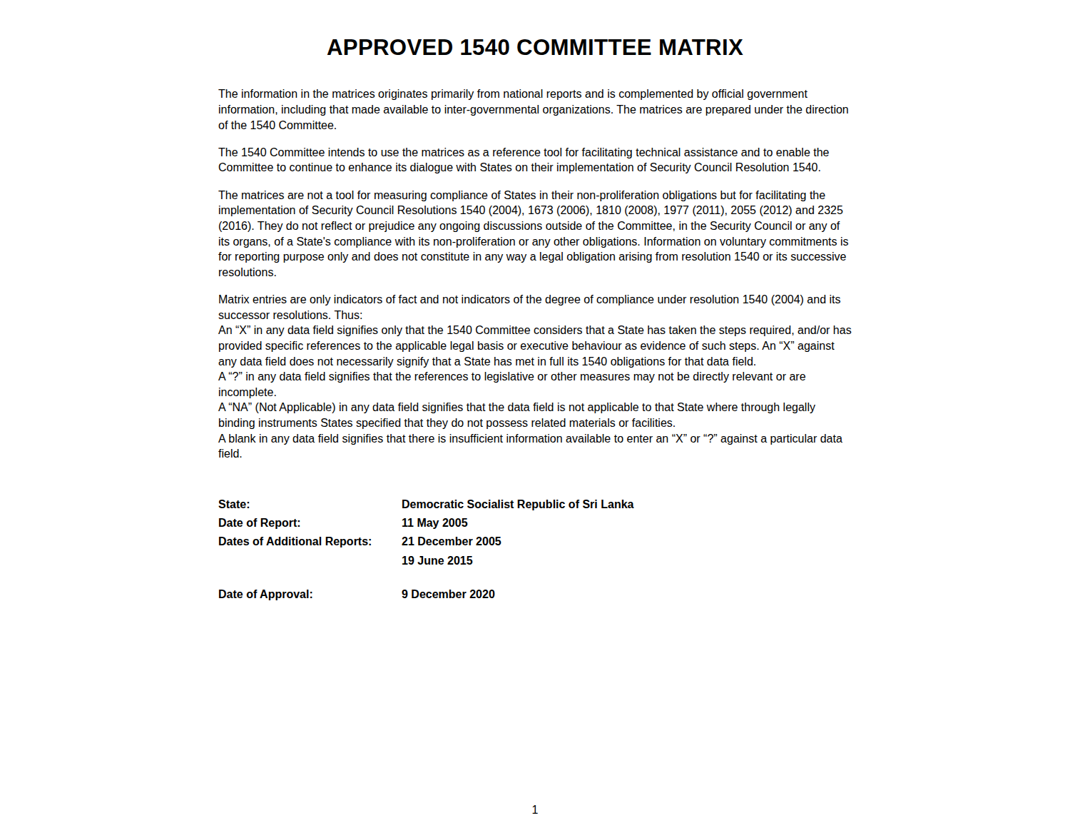APPROVED 1540 COMMITTEE MATRIX
The information in the matrices originates primarily from national reports and is complemented by official government information, including that made available to inter-governmental organizations. The matrices are prepared under the direction of the 1540 Committee.
The 1540 Committee intends to use the matrices as a reference tool for facilitating technical assistance and to enable the Committee to continue to enhance its dialogue with States on their implementation of Security Council Resolution 1540.
The matrices are not a tool for measuring compliance of States in their non-proliferation obligations but for facilitating the implementation of Security Council Resolutions 1540 (2004), 1673 (2006), 1810 (2008), 1977 (2011), 2055 (2012) and 2325 (2016). They do not reflect or prejudice any ongoing discussions outside of the Committee, in the Security Council or any of its organs, of a State's compliance with its non-proliferation or any other obligations. Information on voluntary commitments is for reporting purpose only and does not constitute in any way a legal obligation arising from resolution 1540 or its successive resolutions.
Matrix entries are only indicators of fact and not indicators of the degree of compliance under resolution 1540 (2004) and its successor resolutions. Thus:
An “X” in any data field signifies only that the 1540 Committee considers that a State has taken the steps required, and/or has provided specific references to the applicable legal basis or executive behaviour as evidence of such steps. An “X” against any data field does not necessarily signify that a State has met in full its 1540 obligations for that data field.
A “?” in any data field signifies that the references to legislative or other measures may not be directly relevant or are incomplete.
A “NA” (Not Applicable) in any data field signifies that the data field is not applicable to that State where through legally binding instruments States specified that they do not possess related materials or facilities.
A blank in any data field signifies that there is insufficient information available to enter an “X” or “?” against a particular data field.
| State: | Democratic Socialist Republic of Sri Lanka |
| Date of Report: | 11 May 2005 |
| Dates of Additional Reports: | 21 December 2005 |
| | 19 June 2015 |
| Date of Approval: | 9 December 2020 |
1